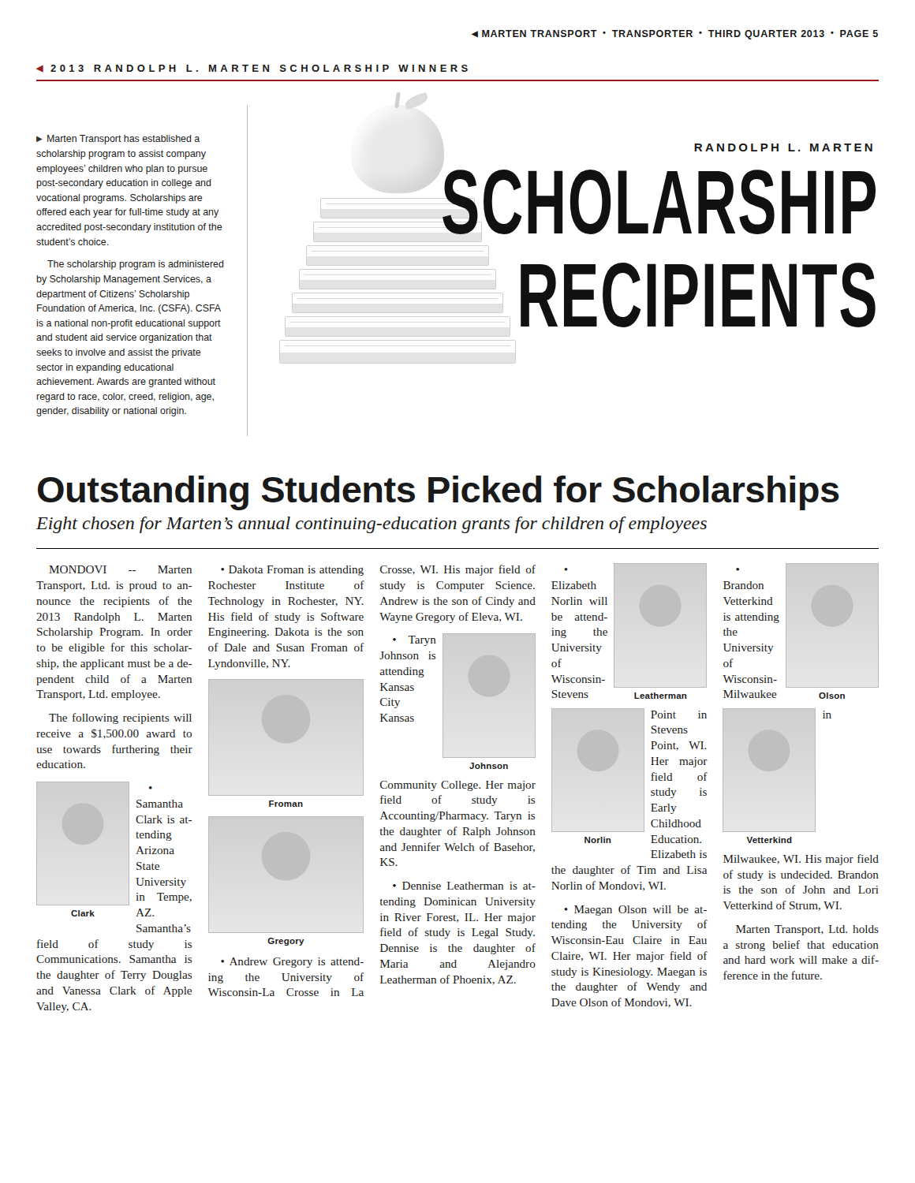◀MARTEN TRANSPORT•TRANSPORTER•THIRD QUARTER 2013•PAGE 5
◀2013 RANDOLPH L. MARTEN SCHOLARSHIP WINNERS
▶Marten Transport has established a scholarship program to assist company employees’ children who plan to pursue post-secondary education in college and vocational programs. Scholarships are offered each year for full-time study at any accredited post-secondary institution of the student’s choice.
The scholarship program is administered by Scholarship Management Services, a department of Citizens’ Scholarship Foundation of America, Inc. (CSFA). CSFA is a national non-profit educational support and student aid service organization that seeks to involve and assist the private sector in expanding educational achievement. Awards are granted without regard to race, color, creed, religion, age, gender, disability or national origin.
RANDOLPH L. MARTEN
SCHOLARSHIP
RECIPIENTS
Outstanding Students Picked for Scholarships
Eight chosen for Marten’s annual continuing-education grants for children of employees
MONDOVI -- Marten Transport, Ltd. is proud to announce the recipients of the 2013 Randolph L. Marten Scholarship Program. In order to be eligible for this scholarship, the applicant must be a dependent child of a Marten Transport, Ltd. employee.
The following recipients will receive a $1,500.00 award to use towards furthering their education.
Clark
• Samantha Clark is attending Arizona State University in Tempe, AZ. Samantha’s field of study is Communications. Samantha is the daughter of Terry Douglas and Vanessa Clark of Apple Valley, CA.
• Dakota Froman is attending Rochester Institute of Technology in Rochester, NY. His field of study is Software Engineering. Dakota is the son of Dale and Susan Froman of Lyndonville, NY.
Froman
Gregory
• Andrew Gregory is attending the University of Wisconsin-La Crosse in La Crosse, WI. His major field of study is Computer Science. Andrew is the son of Cindy and Wayne Gregory of Eleva, WI.
Johnson
• Taryn Johnson is attending Kansas City Kansas Community College. Her major field of study is Accounting/Pharmacy. Taryn is the daughter of Ralph Johnson and Jennifer Welch of Basehor, KS.
Leatherman
• Dennise Leatherman is attending Dominican University in River Forest, IL. Her major field of study is Legal Study. Dennise is the daughter of Maria and Alejandro Leatherman of Phoenix, AZ.
Norlin
• Elizabeth Norlin will be attending the University of Wisconsin-Stevens Point in Stevens Point, WI. Her major field of study is Early Childhood Education. Elizabeth is the daughter of Tim and Lisa Norlin of Mondovi, WI.
Olson
• Maegan Olson will be attending the University of Wisconsin-Eau Claire in Eau Claire, WI. Her major field of study is Kinesiology. Maegan is the daughter of Wendy and Dave Olson of Mondovi, WI.
Vetterkind
• Brandon Vetterkind is attending the University of Wisconsin-Milwaukee in Milwaukee, WI. His major field of study is undecided. Brandon is the son of John and Lori Vetterkind of Strum, WI.
Marten Transport, Ltd. holds a strong belief that education and hard work will make a difference in the future.